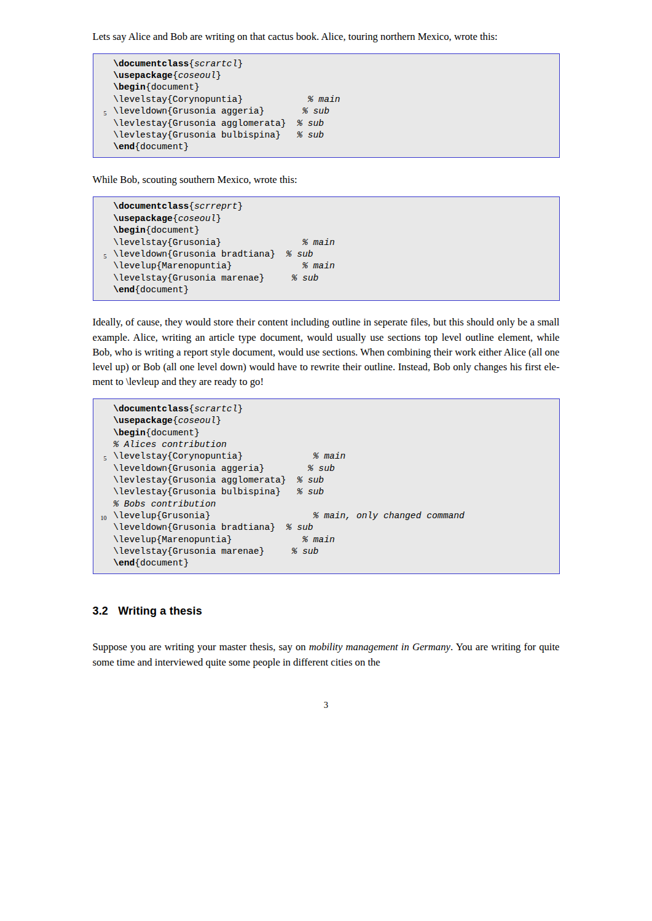Lets say Alice and Bob are writing on that cactus book. Alice, touring northern Mexico, wrote this:
| | \documentclass { scrartcl } |
| | \usepackage { coseoul } |
| | \begin {document} |
| | \levelstay{Corynopuntia} % main |
| 5 | \leveldown{Grusonia aggeria} % sub |
| | \levlestay{Grusonia agglomerata} % sub |
| | \levlestay{Grusonia bulbispina} % sub |
| | \end {document} |
While Bob, scouting southern Mexico, wrote this:
| | \documentclass { scrreprt } |
| | \usepackage { coseoul } |
| | \begin {document} |
| | \levelstay{Grusonia} % main |
| 5 | \leveldown{Grusonia bradtiana} % sub |
| | \levelup{Marenopuntia} % main |
| | \levelstay{Grusonia marenae} % sub |
| | \end {document} |
Ideally, of cause, they would store their content including outline in seperate files, but this should only be a small example. Alice, writing an article type document, would usually use sections top level outline element, while Bob, who is writing a report style document, would use sections. When combining their work either Alice (all one level up) or Bob (all one level down) would have to rewrite their outline. Instead, Bob only changes his first element to \levleup and they are ready to go!
| | \documentclass { scrartcl } |
| | \usepackage { coseoul } |
| | \begin {document} |
| | % Alices contribution |
| 5 | \levelstay{Corynopuntia} % main |
| | \leveldown{Grusonia aggeria} % sub |
| | \levlestay{Grusonia agglomerata} % sub |
| | \levlestay{Grusonia bulbispina} % sub |
| | % Bobs contribution |
| 10 | \levelup{Grusonia} % main, only changed command |
| | \leveldown{Grusonia bradtiana} % sub |
| | \levelup{Marenopuntia} % main |
| | \levelstay{Grusonia marenae} % sub |
| | \end {document} |
3.2 Writing a thesis
Suppose you are writing your master thesis, say on mobility management in Germany. You are writing for quite some time and interviewed quite some people in different cities on the
3